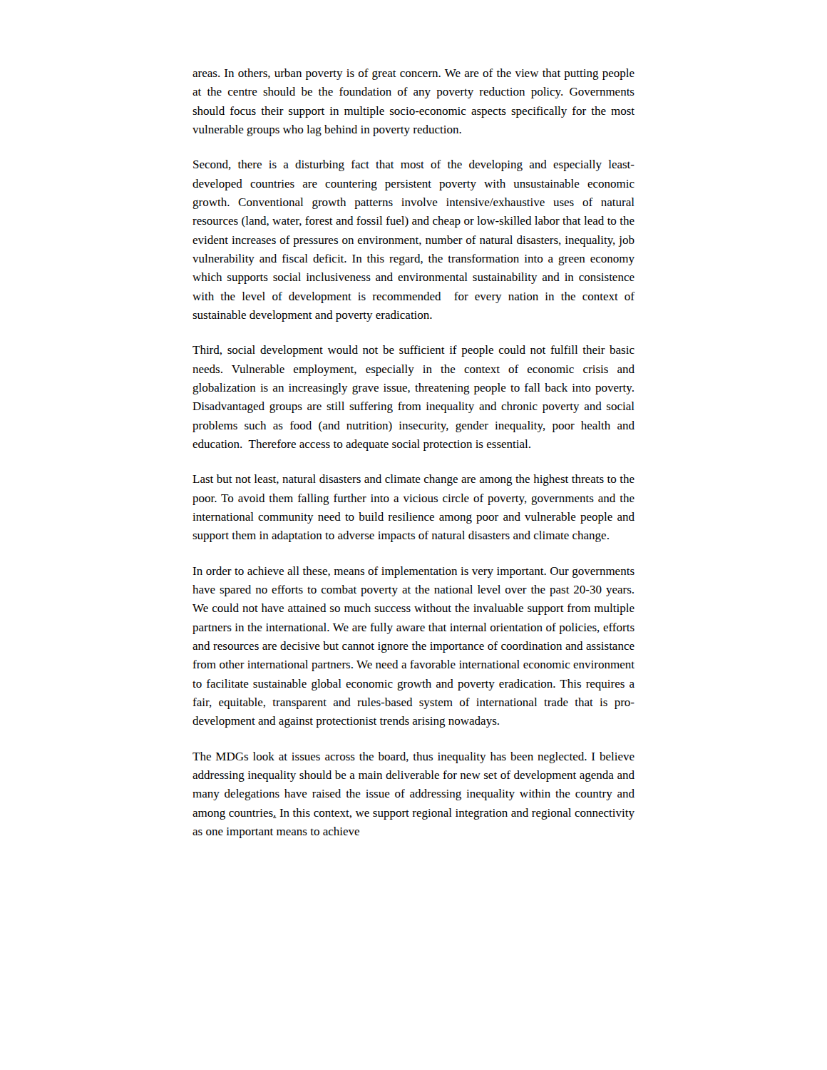areas. In others, urban poverty is of great concern. We are of the view that putting people at the centre should be the foundation of any poverty reduction policy. Governments should focus their support in multiple socio-economic aspects specifically for the most vulnerable groups who lag behind in poverty reduction.
Second, there is a disturbing fact that most of the developing and especially least-developed countries are countering persistent poverty with unsustainable economic growth. Conventional growth patterns involve intensive/exhaustive uses of natural resources (land, water, forest and fossil fuel) and cheap or low-skilled labor that lead to the evident increases of pressures on environment, number of natural disasters, inequality, job vulnerability and fiscal deficit. In this regard, the transformation into a green economy which supports social inclusiveness and environmental sustainability and in consistence with the level of development is recommended for every nation in the context of sustainable development and poverty eradication.
Third, social development would not be sufficient if people could not fulfill their basic needs. Vulnerable employment, especially in the context of economic crisis and globalization is an increasingly grave issue, threatening people to fall back into poverty. Disadvantaged groups are still suffering from inequality and chronic poverty and social problems such as food (and nutrition) insecurity, gender inequality, poor health and education. Therefore access to adequate social protection is essential.
Last but not least, natural disasters and climate change are among the highest threats to the poor. To avoid them falling further into a vicious circle of poverty, governments and the international community need to build resilience among poor and vulnerable people and support them in adaptation to adverse impacts of natural disasters and climate change.
In order to achieve all these, means of implementation is very important. Our governments have spared no efforts to combat poverty at the national level over the past 20-30 years. We could not have attained so much success without the invaluable support from multiple partners in the international. We are fully aware that internal orientation of policies, efforts and resources are decisive but cannot ignore the importance of coordination and assistance from other international partners. We need a favorable international economic environment to facilitate sustainable global economic growth and poverty eradication. This requires a fair, equitable, transparent and rules-based system of international trade that is pro-development and against protectionist trends arising nowadays.
The MDGs look at issues across the board, thus inequality has been neglected. I believe addressing inequality should be a main deliverable for new set of development agenda and many delegations have raised the issue of addressing inequality within the country and among countries. In this context, we support regional integration and regional connectivity as one important means to achieve